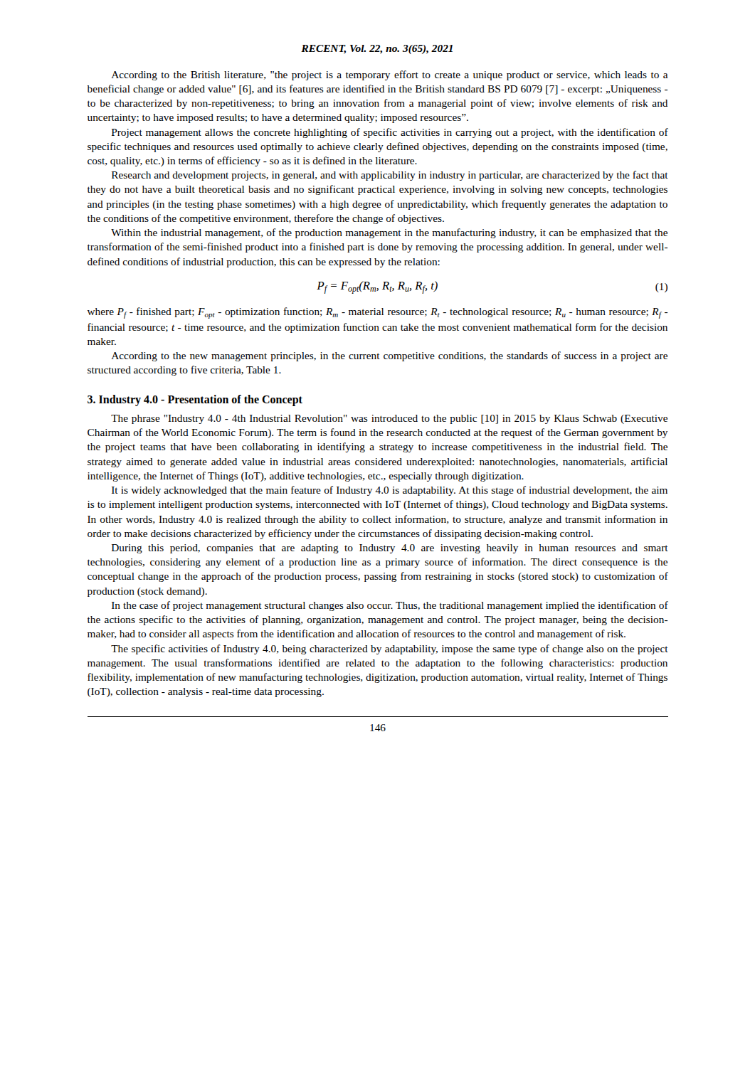RECENT, Vol. 22, no. 3(65), 2021
According to the British literature, "the project is a temporary effort to create a unique product or service, which leads to a beneficial change or added value" [6], and its features are identified in the British standard BS PD 6079 [7] - excerpt: „Uniqueness - to be characterized by non-repetitiveness; to bring an innovation from a managerial point of view; involve elements of risk and uncertainty; to have imposed results; to have a determined quality; imposed resources”.
Project management allows the concrete highlighting of specific activities in carrying out a project, with the identification of specific techniques and resources used optimally to achieve clearly defined objectives, depending on the constraints imposed (time, cost, quality, etc.) in terms of efficiency - so as it is defined in the literature.
Research and development projects, in general, and with applicability in industry in particular, are characterized by the fact that they do not have a built theoretical basis and no significant practical experience, involving in solving new concepts, technologies and principles (in the testing phase sometimes) with a high degree of unpredictability, which frequently generates the adaptation to the conditions of the competitive environment, therefore the change of objectives.
Within the industrial management, of the production management in the manufacturing industry, it can be emphasized that the transformation of the semi-finished product into a finished part is done by removing the processing addition. In general, under well-defined conditions of industrial production, this can be expressed by the relation:
Pf = Fopt(Rm, Rt, Ru, Rf, t) (1)
where Pf - finished part; Fopt - optimization function; Rm - material resource; Rt - technological resource; Ru - human resource; Rf - financial resource; t - time resource, and the optimization function can take the most convenient mathematical form for the decision maker.
According to the new management principles, in the current competitive conditions, the standards of success in a project are structured according to five criteria, Table 1.
3. Industry 4.0 - Presentation of the Concept
The phrase "Industry 4.0 - 4th Industrial Revolution" was introduced to the public [10] in 2015 by Klaus Schwab (Executive Chairman of the World Economic Forum). The term is found in the research conducted at the request of the German government by the project teams that have been collaborating in identifying a strategy to increase competitiveness in the industrial field. The strategy aimed to generate added value in industrial areas considered underexploited: nanotechnologies, nanomaterials, artificial intelligence, the Internet of Things (IoT), additive technologies, etc., especially through digitization.
It is widely acknowledged that the main feature of Industry 4.0 is adaptability. At this stage of industrial development, the aim is to implement intelligent production systems, interconnected with IoT (Internet of things), Cloud technology and BigData systems. In other words, Industry 4.0 is realized through the ability to collect information, to structure, analyze and transmit information in order to make decisions characterized by efficiency under the circumstances of dissipating decision-making control.
During this period, companies that are adapting to Industry 4.0 are investing heavily in human resources and smart technologies, considering any element of a production line as a primary source of information. The direct consequence is the conceptual change in the approach of the production process, passing from restraining in stocks (stored stock) to customization of production (stock demand).
In the case of project management structural changes also occur. Thus, the traditional management implied the identification of the actions specific to the activities of planning, organization, management and control. The project manager, being the decision-maker, had to consider all aspects from the identification and allocation of resources to the control and management of risk.
The specific activities of Industry 4.0, being characterized by adaptability, impose the same type of change also on the project management. The usual transformations identified are related to the adaptation to the following characteristics: production flexibility, implementation of new manufacturing technologies, digitization, production automation, virtual reality, Internet of Things (IoT), collection - analysis - real-time data processing.
146